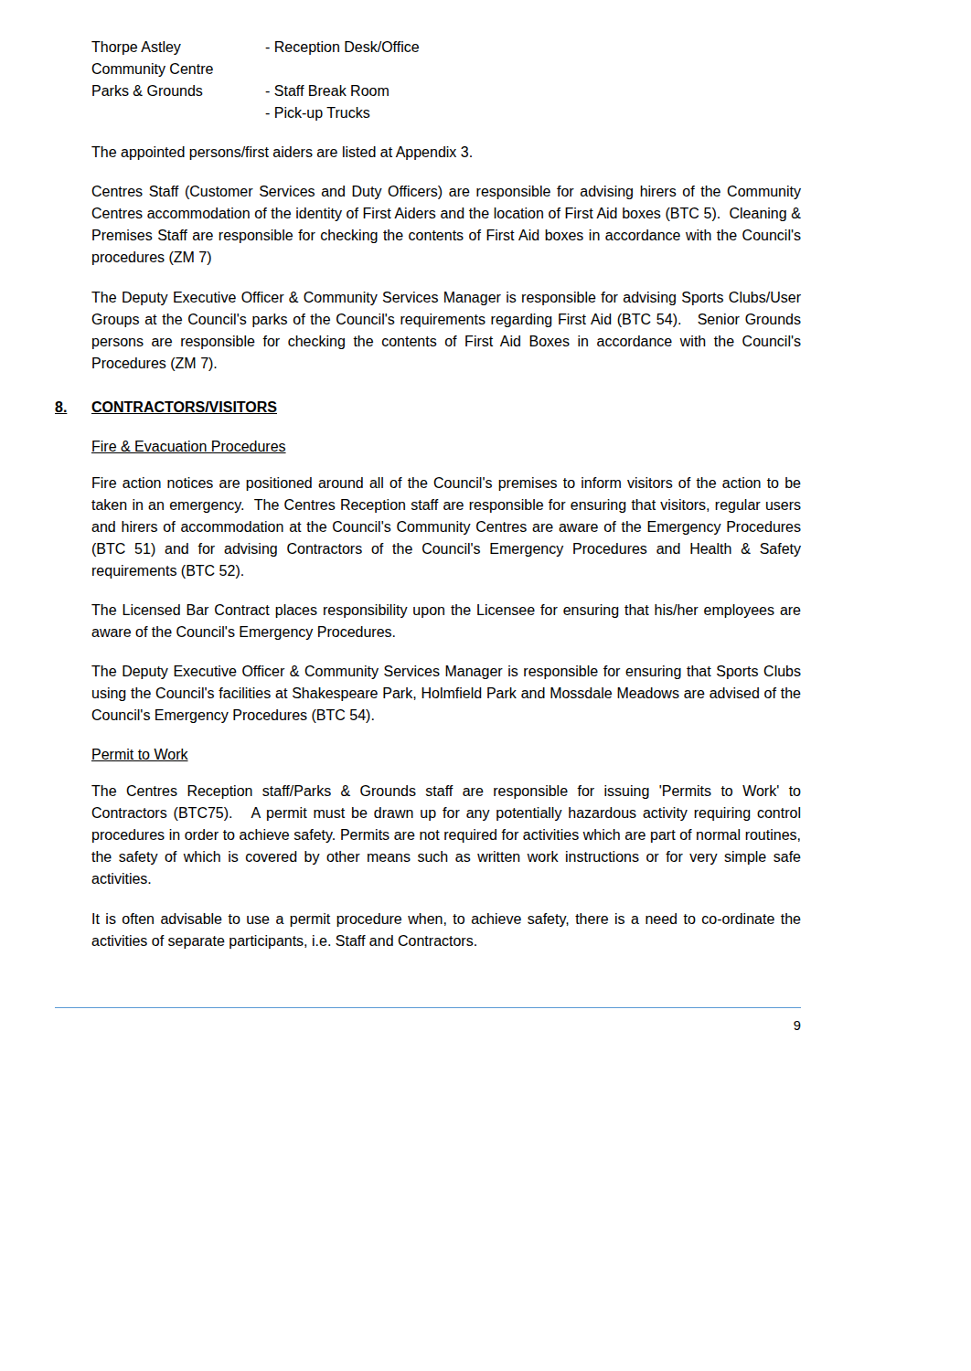| Thorpe Astley Community Centre | - Reception Desk/Office |
| Parks & Grounds | - Staff Break Room - Pick-up Trucks |
The appointed persons/first aiders are listed at Appendix 3.
Centres Staff (Customer Services and Duty Officers) are responsible for advising hirers of the Community Centres accommodation of the identity of First Aiders and the location of First Aid boxes (BTC 5). Cleaning & Premises Staff are responsible for checking the contents of First Aid boxes in accordance with the Council's procedures (ZM 7)
The Deputy Executive Officer & Community Services Manager is responsible for advising Sports Clubs/User Groups at the Council's parks of the Council's requirements regarding First Aid (BTC 54). Senior Grounds persons are responsible for checking the contents of First Aid Boxes in accordance with the Council's Procedures (ZM 7).
8. CONTRACTORS/VISITORS
Fire & Evacuation Procedures
Fire action notices are positioned around all of the Council's premises to inform visitors of the action to be taken in an emergency. The Centres Reception staff are responsible for ensuring that visitors, regular users and hirers of accommodation at the Council's Community Centres are aware of the Emergency Procedures (BTC 51) and for advising Contractors of the Council's Emergency Procedures and Health & Safety requirements (BTC 52).
The Licensed Bar Contract places responsibility upon the Licensee for ensuring that his/her employees are aware of the Council's Emergency Procedures.
The Deputy Executive Officer & Community Services Manager is responsible for ensuring that Sports Clubs using the Council's facilities at Shakespeare Park, Holmfield Park and Mossdale Meadows are advised of the Council's Emergency Procedures (BTC 54).
Permit to Work
The Centres Reception staff/Parks & Grounds staff are responsible for issuing 'Permits to Work' to Contractors (BTC75). A permit must be drawn up for any potentially hazardous activity requiring control procedures in order to achieve safety. Permits are not required for activities which are part of normal routines, the safety of which is covered by other means such as written work instructions or for very simple safe activities.
It is often advisable to use a permit procedure when, to achieve safety, there is a need to co-ordinate the activities of separate participants, i.e. Staff and Contractors.
9